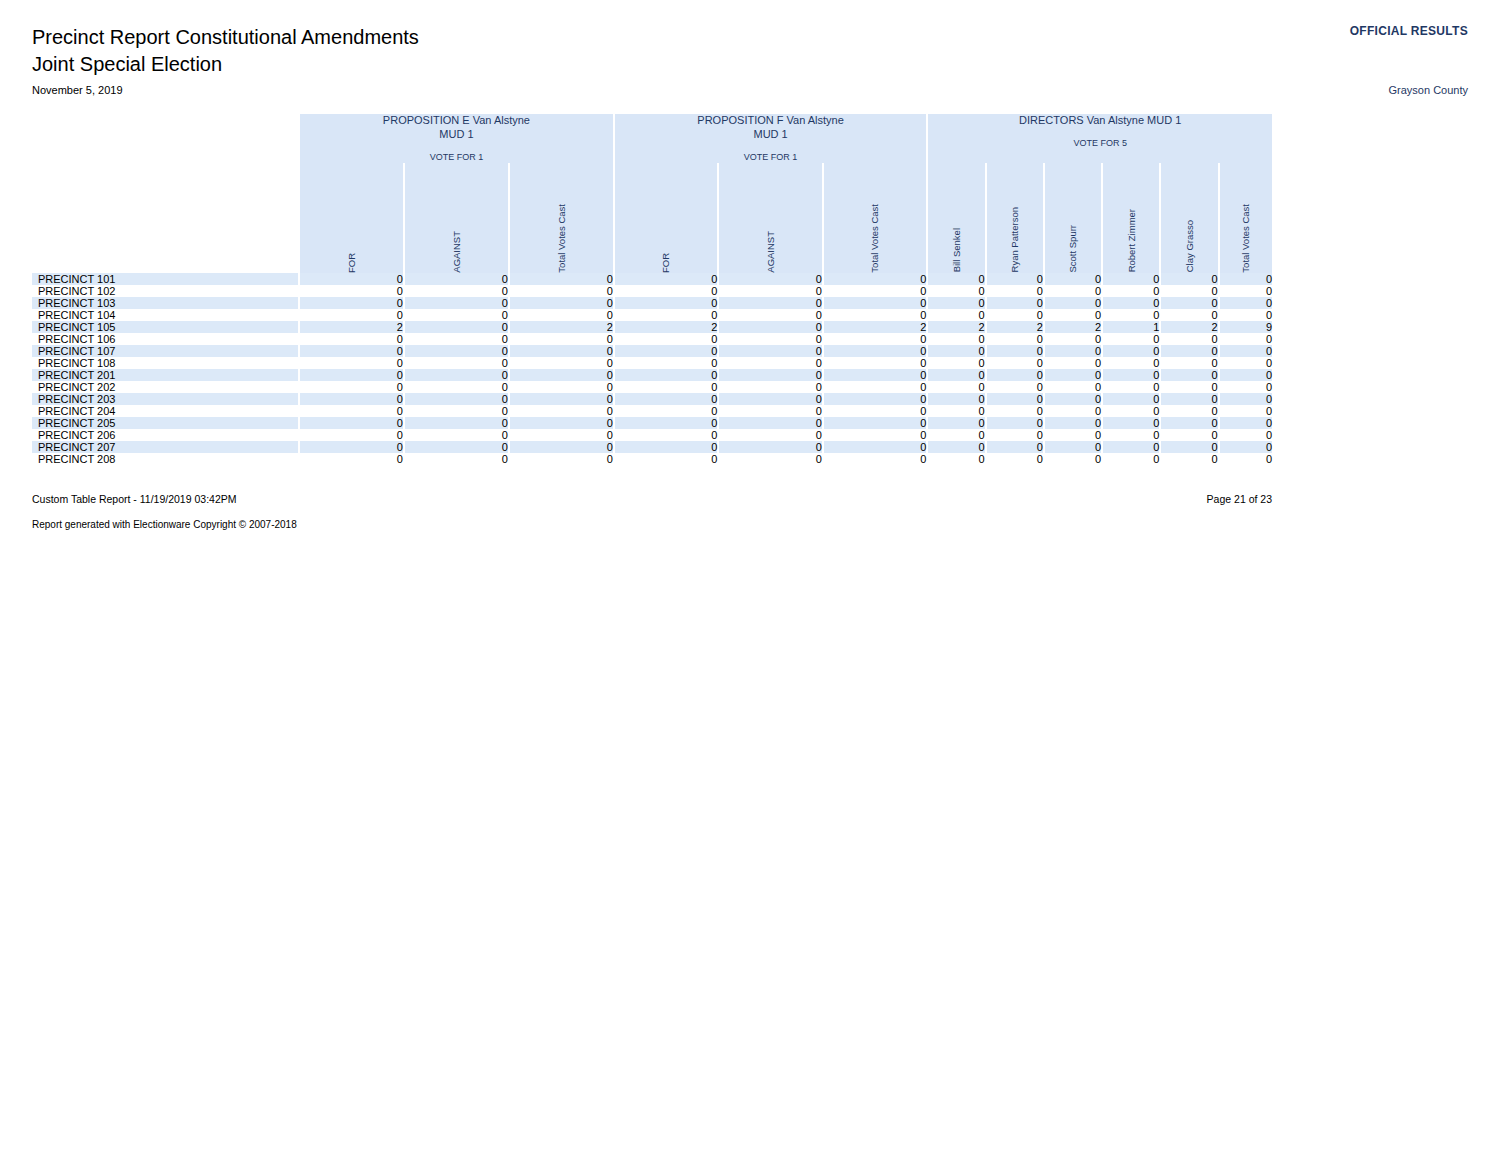OFFICIAL RESULTS
Precinct Report Constitutional Amendments
Joint Special Election
November 5, 2019
Grayson County
| | PROPOSITION E Van Alstyne MUD 1 VOTE FOR 1 | PROPOSITION F Van Alstyne MUD 1 VOTE FOR 1 | DIRECTORS Van Alstyne MUD 1 VOTE FOR 5 |
| --- | --- | --- | --- |
| FOR | AGAINST | Total Votes Cast | FOR | AGAINST | Total Votes Cast | Bill Senkel | Ryan Patterson | Scott Spurr | Robert Zimmer | Clay Grasso | Total Votes Cast |
| PRECINCT 101 | 0 | 0 | 0 | 0 | 0 | 0 | 0 | 0 | 0 | 0 | 0 | 0 |
| PRECINCT 102 | 0 | 0 | 0 | 0 | 0 | 0 | 0 | 0 | 0 | 0 | 0 | 0 |
| PRECINCT 103 | 0 | 0 | 0 | 0 | 0 | 0 | 0 | 0 | 0 | 0 | 0 | 0 |
| PRECINCT 104 | 0 | 0 | 0 | 0 | 0 | 0 | 0 | 0 | 0 | 0 | 0 | 0 |
| PRECINCT 105 | 2 | 0 | 2 | 2 | 0 | 2 | 2 | 2 | 2 | 1 | 2 | 9 |
| PRECINCT 106 | 0 | 0 | 0 | 0 | 0 | 0 | 0 | 0 | 0 | 0 | 0 | 0 |
| PRECINCT 107 | 0 | 0 | 0 | 0 | 0 | 0 | 0 | 0 | 0 | 0 | 0 | 0 |
| PRECINCT 108 | 0 | 0 | 0 | 0 | 0 | 0 | 0 | 0 | 0 | 0 | 0 | 0 |
| PRECINCT 201 | 0 | 0 | 0 | 0 | 0 | 0 | 0 | 0 | 0 | 0 | 0 | 0 |
| PRECINCT 202 | 0 | 0 | 0 | 0 | 0 | 0 | 0 | 0 | 0 | 0 | 0 | 0 |
| PRECINCT 203 | 0 | 0 | 0 | 0 | 0 | 0 | 0 | 0 | 0 | 0 | 0 | 0 |
| PRECINCT 204 | 0 | 0 | 0 | 0 | 0 | 0 | 0 | 0 | 0 | 0 | 0 | 0 |
| PRECINCT 205 | 0 | 0 | 0 | 0 | 0 | 0 | 0 | 0 | 0 | 0 | 0 | 0 |
| PRECINCT 206 | 0 | 0 | 0 | 0 | 0 | 0 | 0 | 0 | 0 | 0 | 0 | 0 |
| PRECINCT 207 | 0 | 0 | 0 | 0 | 0 | 0 | 0 | 0 | 0 | 0 | 0 | 0 |
| PRECINCT 208 | 0 | 0 | 0 | 0 | 0 | 0 | 0 | 0 | 0 | 0 | 0 | 0 |
Custom Table Report - 11/19/2019 03:42PM Page 21 of 23
Report generated with Electionware Copyright © 2007-2018